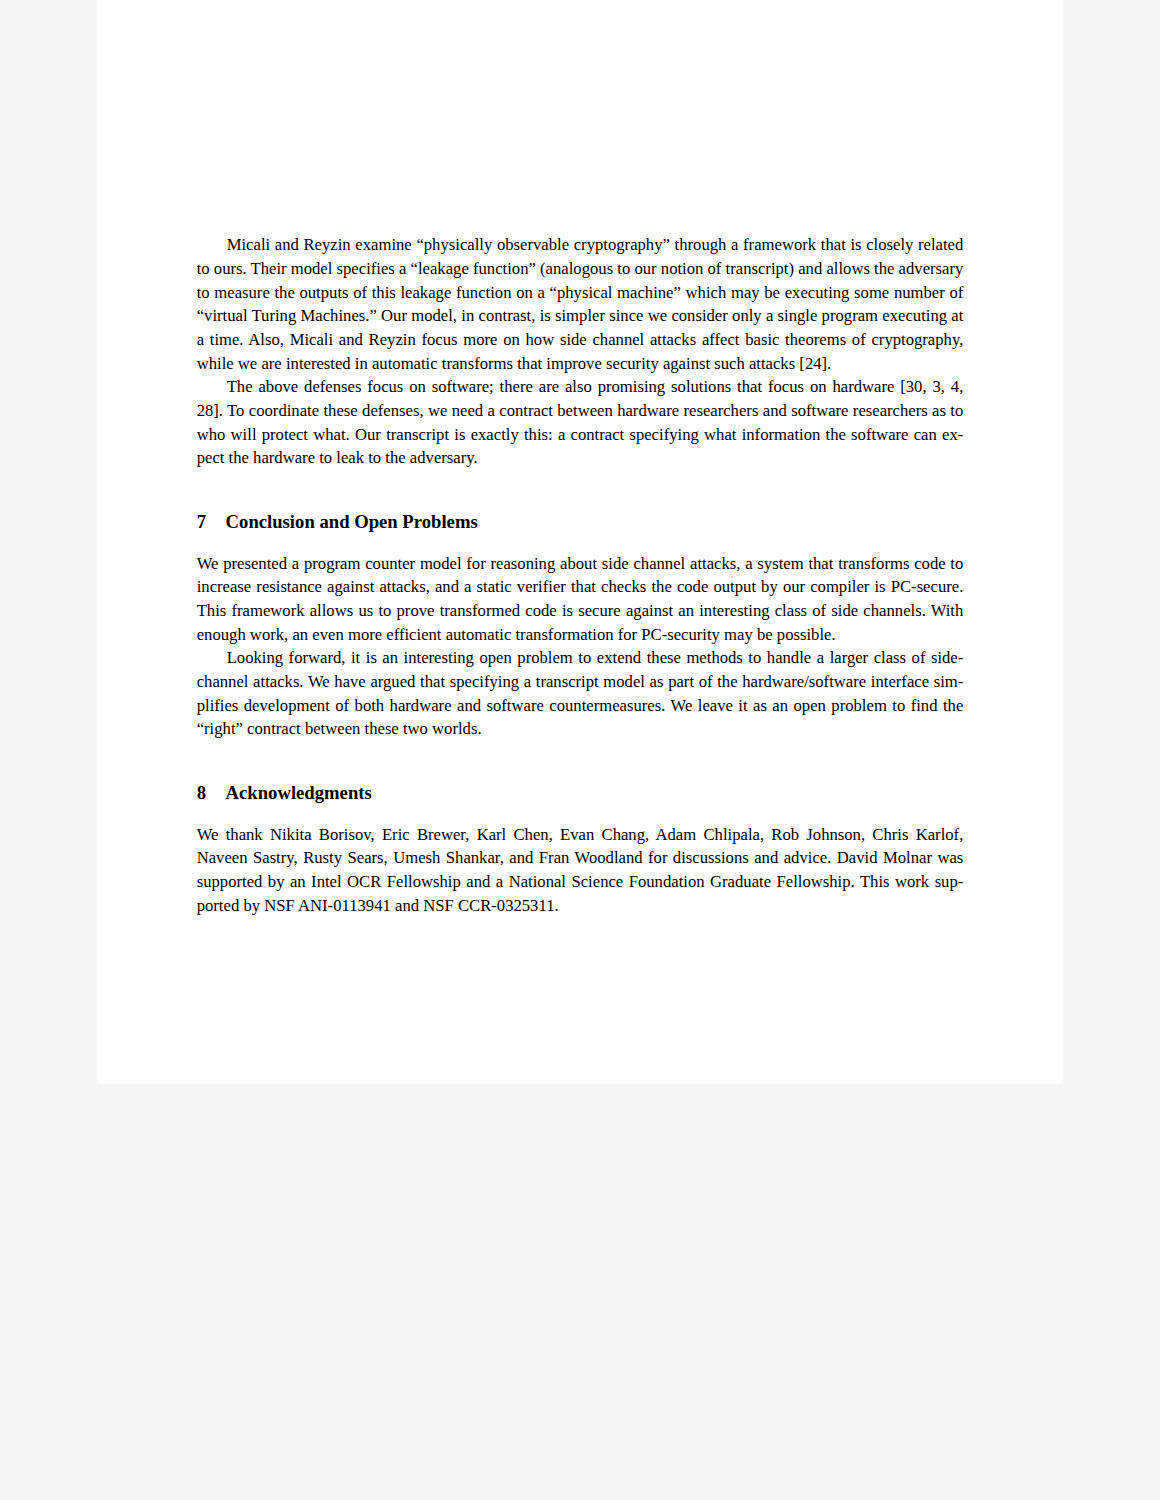Micali and Reyzin examine “physically observable cryptography” through a framework that is closely related to ours. Their model specifies a “leakage function” (analogous to our notion of transcript) and allows the adversary to measure the outputs of this leakage function on a “physical machine” which may be executing some number of “virtual Turing Machines.” Our model, in contrast, is simpler since we consider only a single program executing at a time. Also, Micali and Reyzin focus more on how side channel attacks affect basic theorems of cryptography, while we are interested in automatic transforms that improve security against such attacks [24].
The above defenses focus on software; there are also promising solutions that focus on hardware [30, 3, 4, 28]. To coordinate these defenses, we need a contract between hardware researchers and software researchers as to who will protect what. Our transcript is exactly this: a contract specifying what information the software can expect the hardware to leak to the adversary.
7 Conclusion and Open Problems
We presented a program counter model for reasoning about side channel attacks, a system that transforms code to increase resistance against attacks, and a static verifier that checks the code output by our compiler is PC-secure. This framework allows us to prove transformed code is secure against an interesting class of side channels. With enough work, an even more efficient automatic transformation for PC-security may be possible.
Looking forward, it is an interesting open problem to extend these methods to handle a larger class of side-channel attacks. We have argued that specifying a transcript model as part of the hardware/software interface simplifies development of both hardware and software countermeasures. We leave it as an open problem to find the “right” contract between these two worlds.
8 Acknowledgments
We thank Nikita Borisov, Eric Brewer, Karl Chen, Evan Chang, Adam Chlipala, Rob Johnson, Chris Karlof, Naveen Sastry, Rusty Sears, Umesh Shankar, and Fran Woodland for discussions and advice. David Molnar was supported by an Intel OCR Fellowship and a National Science Foundation Graduate Fellowship. This work supported by NSF ANI-0113941 and NSF CCR-0325311.